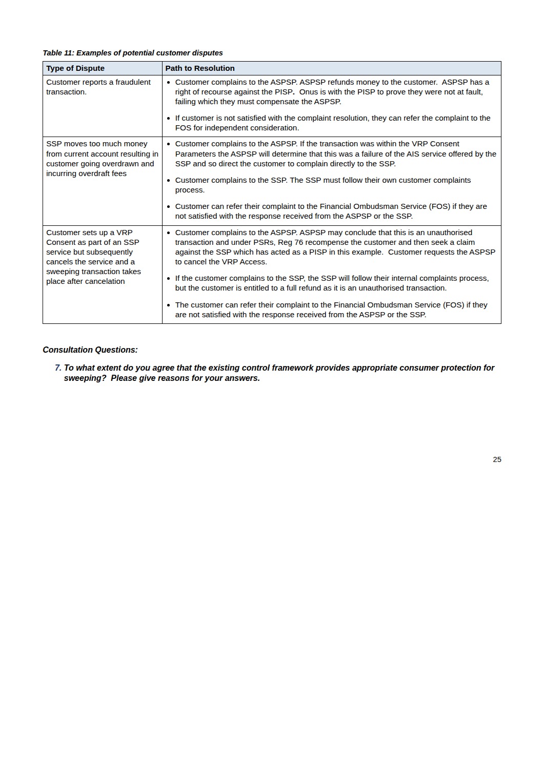Table 11: Examples of potential customer disputes
| Type of Dispute | Path to Resolution |
| --- | --- |
| Customer reports a fraudulent transaction. | Customer complains to the ASPSP. ASPSP refunds money to the customer. ASPSP has a right of recourse against the PISP . Onus is with the PISP to prove they were not at fault, failing which they must compensate the ASPSP. If customer is not satisfied with the complaint resolution, they can refer the complaint to the FOS for independent consideration. |
| SSP moves too much money from current account resulting in customer going overdrawn and incurring overdraft fees | Customer complains to the ASPSP. If the transaction was within the VRP Consent Parameters the ASPSP will determine that this was a failure of the AIS service offered by the SSP and so direct the customer to complain directly to the SSP. Customer complains to the SSP. The SSP must follow their own customer complaints process. Customer can refer their complaint to the Financial Ombudsman Service (FOS) if they are not satisfied with the response received from the ASPSP or the SSP. |
| Customer sets up a VRP Consent as part of an SSP service but subsequently cancels the service and a sweeping transaction takes place after cancelation | Customer complains to the ASPSP. ASPSP may conclude that this is an unauthorised transaction and under PSRs, Reg 76 recompense the customer and then seek a claim against the SSP which has acted as a PISP in this example. Customer requests the ASPSP to cancel the VRP Access. If the customer complains to the SSP, the SSP will follow their internal complaints process, but the customer is entitled to a full refund as it is an unauthorised transaction. The customer can refer their complaint to the Financial Ombudsman Service (FOS) if they are not satisfied with the response received from the ASPSP or the SSP. |
Consultation Questions:
To what extent do you agree that the existing control framework provides appropriate consumer protection for sweeping? Please give reasons for your answers.
25